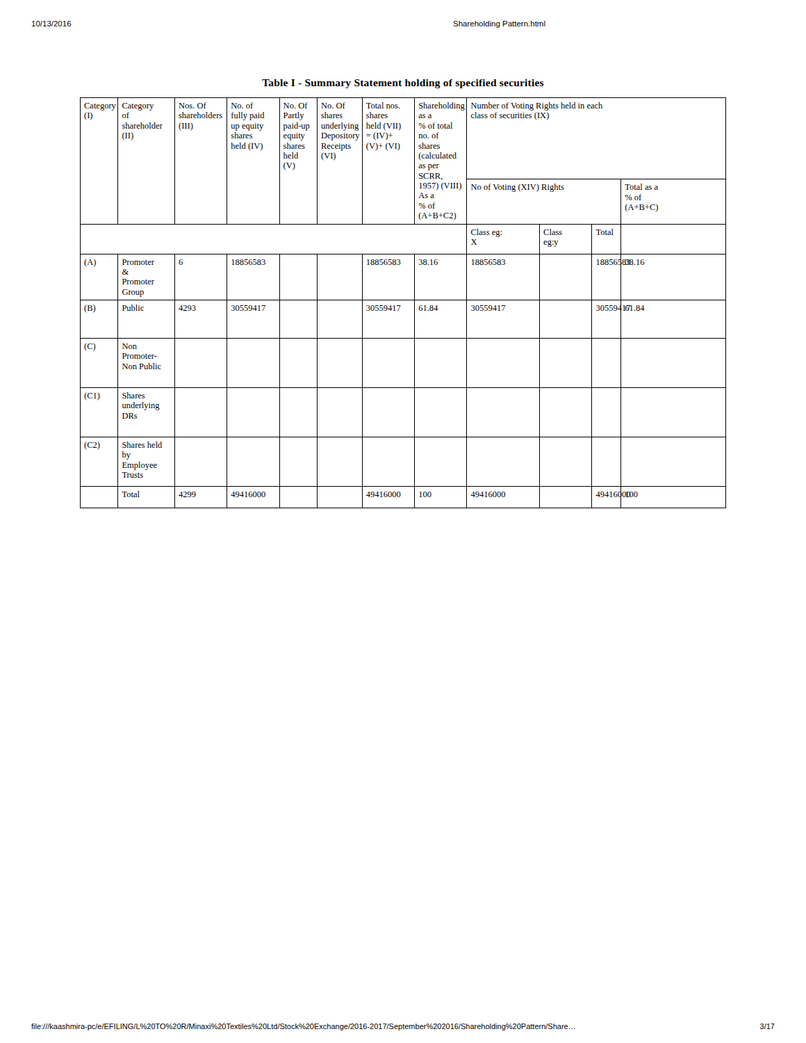10/13/2016
Shareholding Pattern.html
Table I - Summary Statement holding of specified securities
| Category (I) | Category of shareholder (II) | Nos. Of shareholders (III) | No. of fully paid up equity shares held (IV) | No. Of Partly paid-up equity shares held (V) | No. Of shares underlying Depository Receipts (VI) | Total nos. shares held (VII) = (IV)+ (V)+ (VI) | Shareholding as a % of total no. of shares (calculated as per SCRR, 1957) (VIII) As a % of (A+B+C2) | Number of Voting Rights held in each class of securities (IX) |
| --- | --- | --- | --- | --- | --- | --- | --- | --- |
| No of Voting (XIV) Rights | Total as a % of (A+B+C) |
| | Class eg: X | Class eg:y | Total | |
| (A) | Promoter & Promoter Group | 6 | 18856583 | | | 18856583 | 38.16 | 18856583 | | 18856583 | 38.16 |
| (B) | Public | 4293 | 30559417 | | | 30559417 | 61.84 | 30559417 | | 30559417 | 61.84 |
| (C) | Non Promoter- Non Public | | | | | | | | | | |
| (C1) | Shares underlying DRs | | | | | | | | | | |
| (C2) | Shares held by Employee Trusts | | | | | | | | | | |
| | Total | 4299 | 49416000 | | | 49416000 | 100 | 49416000 | | 49416000 | 100 |
file:///kaashmira-pc/e/EFILING/L%20TO%20R/Minaxi%20Textiles%20Ltd/Stock%20Exchange/2016-2017/September%202016/Shareholding%20Pattern/Share…
3/17